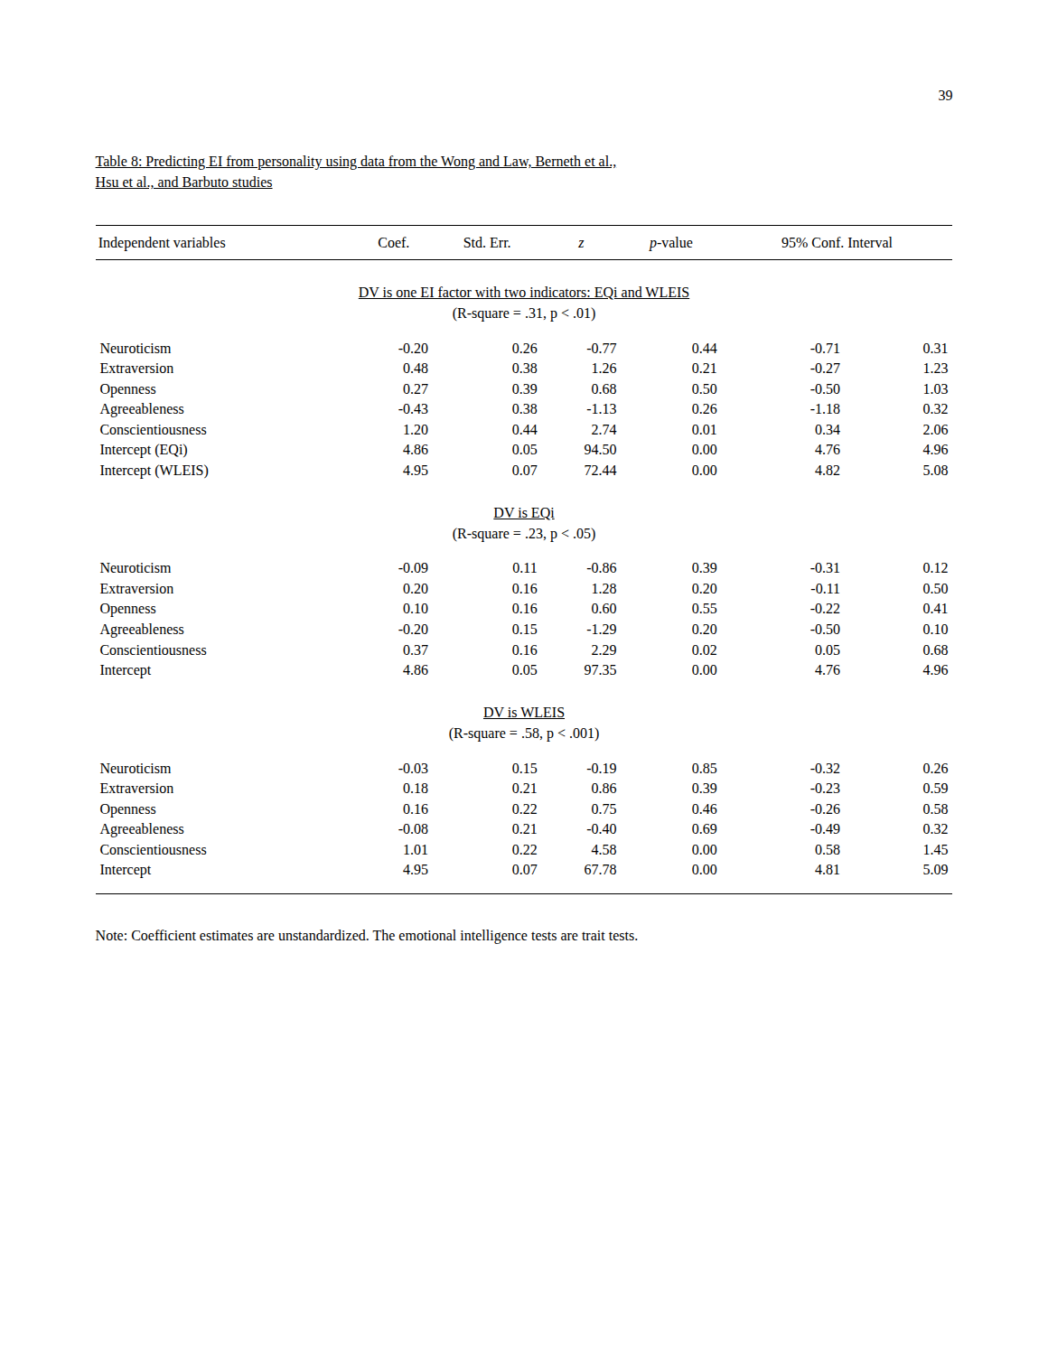39
Table 8: Predicting EI from personality using data from the Wong and Law, Berneth et al.,
Hsu et al., and Barbuto studies
| Independent variables | Coef. | Std. Err. | z | p -value | 95% Conf. Interval |
| --- | --- | --- | --- | --- | --- |
| DV is one EI factor with two indicators: EQi and WLEIS |
| (R-square = .31, p < .01) |
| Neuroticism | -0.20 | 0.26 | -0.77 | 0.44 | -0.71 | 0.31 |
| Extraversion | 0.48 | 0.38 | 1.26 | 0.21 | -0.27 | 1.23 |
| Openness | 0.27 | 0.39 | 0.68 | 0.50 | -0.50 | 1.03 |
| Agreeableness | -0.43 | 0.38 | -1.13 | 0.26 | -1.18 | 0.32 |
| Conscientiousness | 1.20 | 0.44 | 2.74 | 0.01 | 0.34 | 2.06 |
| Intercept (EQi) | 4.86 | 0.05 | 94.50 | 0.00 | 4.76 | 4.96 |
| Intercept (WLEIS) | 4.95 | 0.07 | 72.44 | 0.00 | 4.82 | 5.08 |
| DV is EQi |
| (R-square = .23, p < .05) |
| Neuroticism | -0.09 | 0.11 | -0.86 | 0.39 | -0.31 | 0.12 |
| Extraversion | 0.20 | 0.16 | 1.28 | 0.20 | -0.11 | 0.50 |
| Openness | 0.10 | 0.16 | 0.60 | 0.55 | -0.22 | 0.41 |
| Agreeableness | -0.20 | 0.15 | -1.29 | 0.20 | -0.50 | 0.10 |
| Conscientiousness | 0.37 | 0.16 | 2.29 | 0.02 | 0.05 | 0.68 |
| Intercept | 4.86 | 0.05 | 97.35 | 0.00 | 4.76 | 4.96 |
| DV is WLEIS |
| (R-square = .58, p < .001) |
| Neuroticism | -0.03 | 0.15 | -0.19 | 0.85 | -0.32 | 0.26 |
| Extraversion | 0.18 | 0.21 | 0.86 | 0.39 | -0.23 | 0.59 |
| Openness | 0.16 | 0.22 | 0.75 | 0.46 | -0.26 | 0.58 |
| Agreeableness | -0.08 | 0.21 | -0.40 | 0.69 | -0.49 | 0.32 |
| Conscientiousness | 1.01 | 0.22 | 4.58 | 0.00 | 0.58 | 1.45 |
| Intercept | 4.95 | 0.07 | 67.78 | 0.00 | 4.81 | 5.09 |
Note: Coefficient estimates are unstandardized. The emotional intelligence tests are trait tests.